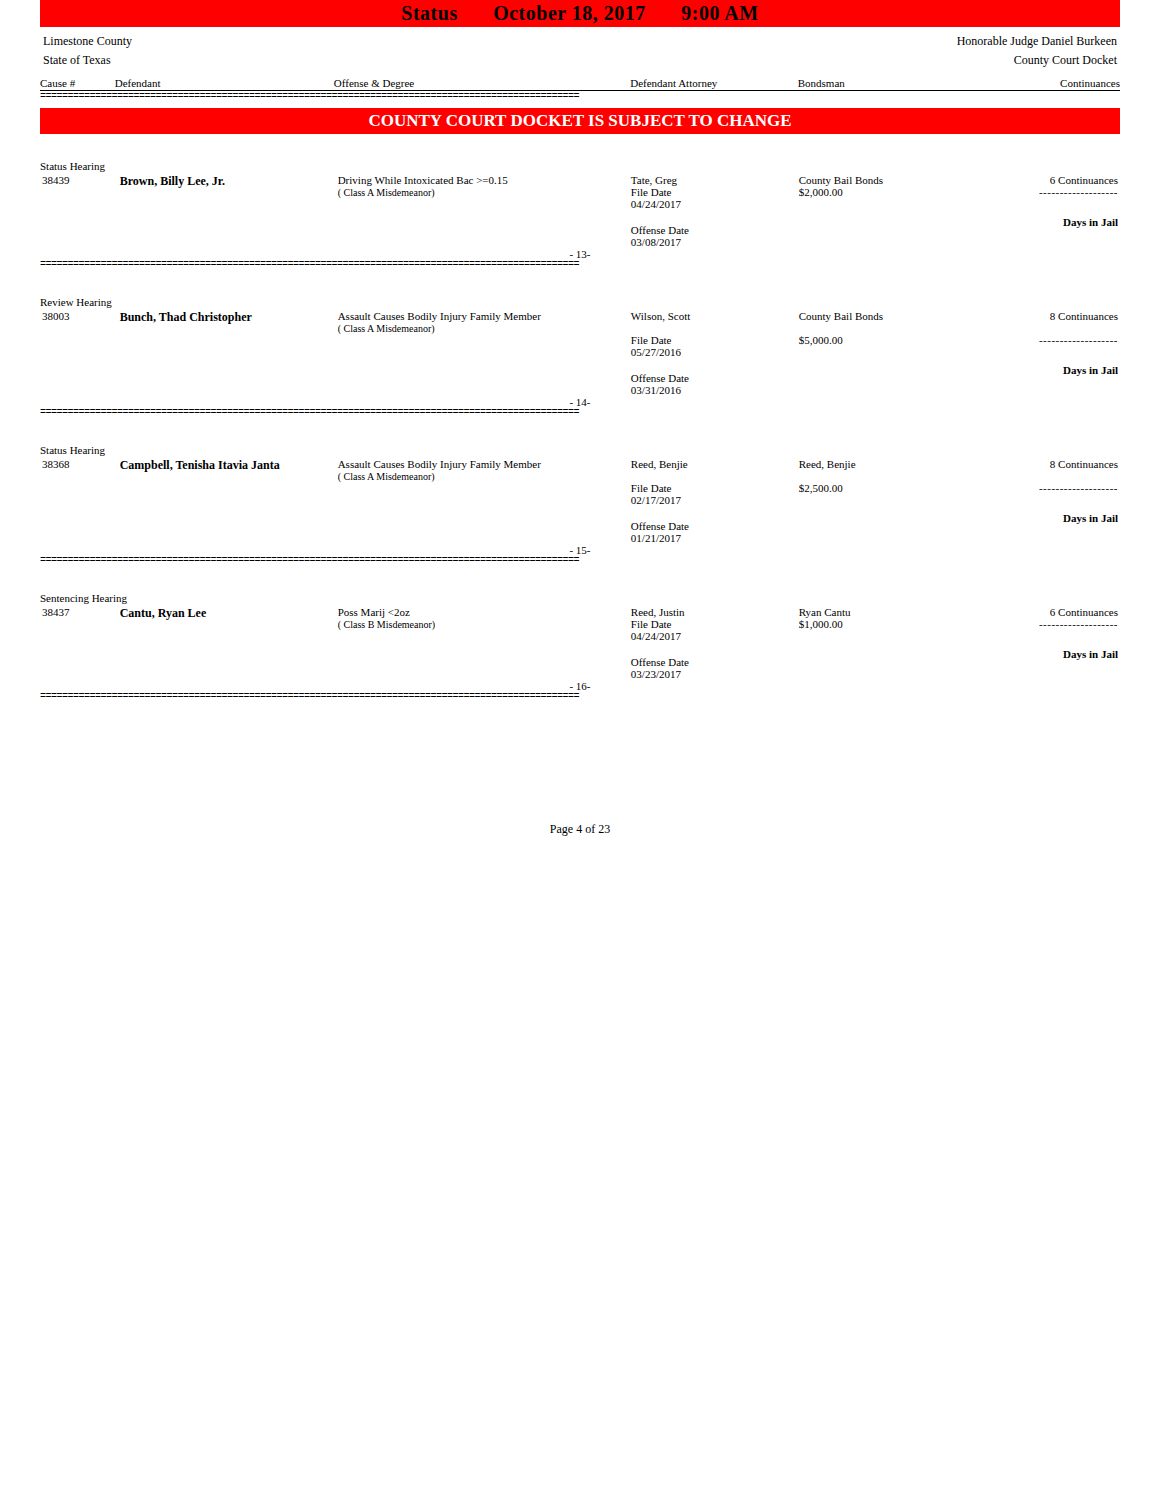Status October 18, 2017 9:00 AM
| Limestone County | Honorable Judge Daniel Burkeen |
| State of Texas | County Court Docket |
| Cause # | Defendant | Offense & Degree | Defendant Attorney | Bondsman | Continuances |
==================================================================================================
COUNTY COURT DOCKET IS SUBJECT TO CHANGE
Status Hearing
| 38439 | Brown, Billy Lee, Jr. | Driving While Intoxicated Bac >=0.15 ( Class A Misdemeanor) | Tate, Greg File Date 04/24/2017 | County Bail Bonds $2,000.00 | 6 Continuances ------------------- |
| | Offense Date 03/08/2017 | | Days in Jail |
| - 13- |
==================================================================================================
Review Hearing
| 38003 | Bunch, Thad Christopher | Assault Causes Bodily Injury Family Member ( Class A Misdemeanor) | Wilson, Scott File Date 05/27/2016 | County Bail Bonds $5,000.00 | 8 Continuances ------------------- |
| | Offense Date 03/31/2016 | | Days in Jail |
| - 14- |
==================================================================================================
Status Hearing
| 38368 | Campbell, Tenisha Itavia Janta | Assault Causes Bodily Injury Family Member ( Class A Misdemeanor) | Reed, Benjie File Date 02/17/2017 | Reed, Benjie $2,500.00 | 8 Continuances ------------------- |
| | Offense Date 01/21/2017 | | Days in Jail |
| - 15- |
==================================================================================================
Sentencing Hearing
| 38437 | Cantu, Ryan Lee | Poss Marij <2oz ( Class B Misdemeanor) | Reed, Justin File Date 04/24/2017 | Ryan Cantu $1,000.00 | 6 Continuances ------------------- |
| | Offense Date 03/23/2017 | | Days in Jail |
| - 16- |
==================================================================================================
Page 4 of 23